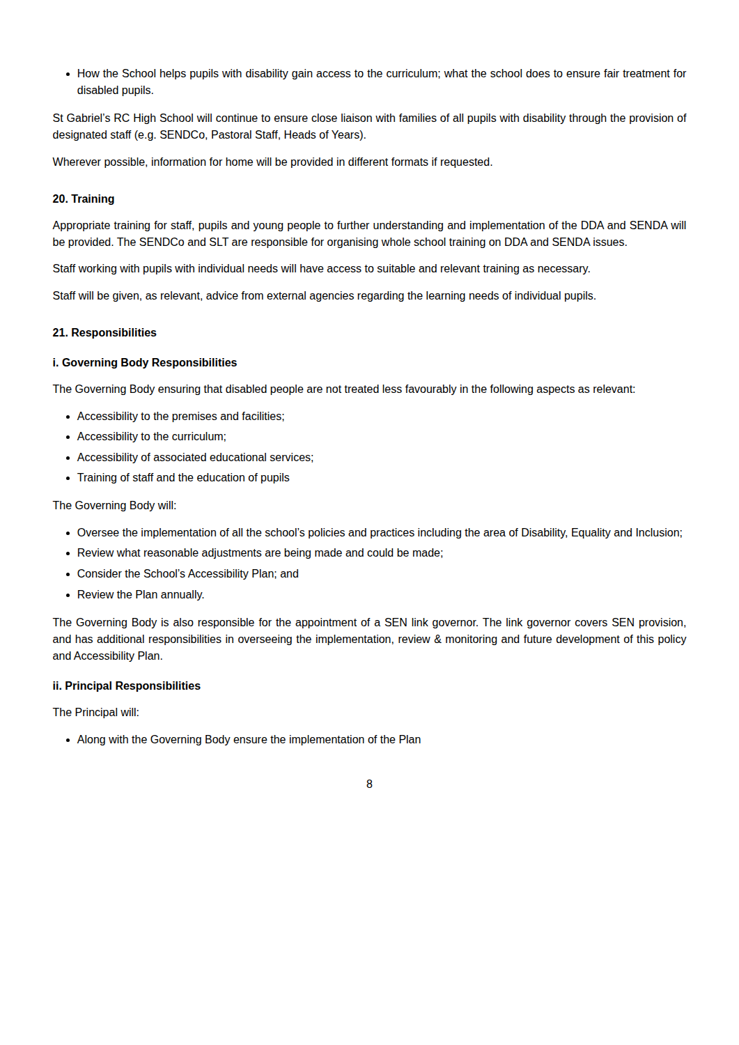How the School helps pupils with disability gain access to the curriculum; what the school does to ensure fair treatment for disabled pupils.
St Gabriel’s RC High School will continue to ensure close liaison with families of all pupils with disability through the provision of designated staff (e.g. SENDCo, Pastoral Staff, Heads of Years).
Wherever possible, information for home will be provided in different formats if requested.
20. Training
Appropriate training for staff, pupils and young people to further understanding and implementation of the DDA and SENDA will be provided. The SENDCo and SLT are responsible for organising whole school training on DDA and SENDA issues.
Staff working with pupils with individual needs will have access to suitable and relevant training as necessary.
Staff will be given, as relevant, advice from external agencies regarding the learning needs of individual pupils.
21. Responsibilities
i. Governing Body Responsibilities
The Governing Body ensuring that disabled people are not treated less favourably in the following aspects as relevant:
Accessibility to the premises and facilities;
Accessibility to the curriculum;
Accessibility of associated educational services;
Training of staff and the education of pupils
The Governing Body will:
Oversee the implementation of all the school’s policies and practices including the area of Disability, Equality and Inclusion;
Review what reasonable adjustments are being made and could be made;
Consider the School’s Accessibility Plan; and
Review the Plan annually.
The Governing Body is also responsible for the appointment of a SEN link governor. The link governor covers SEN provision, and has additional responsibilities in overseeing the implementation, review & monitoring and future development of this policy and Accessibility Plan.
ii. Principal Responsibilities
The Principal will:
Along with the Governing Body ensure the implementation of the Plan
8